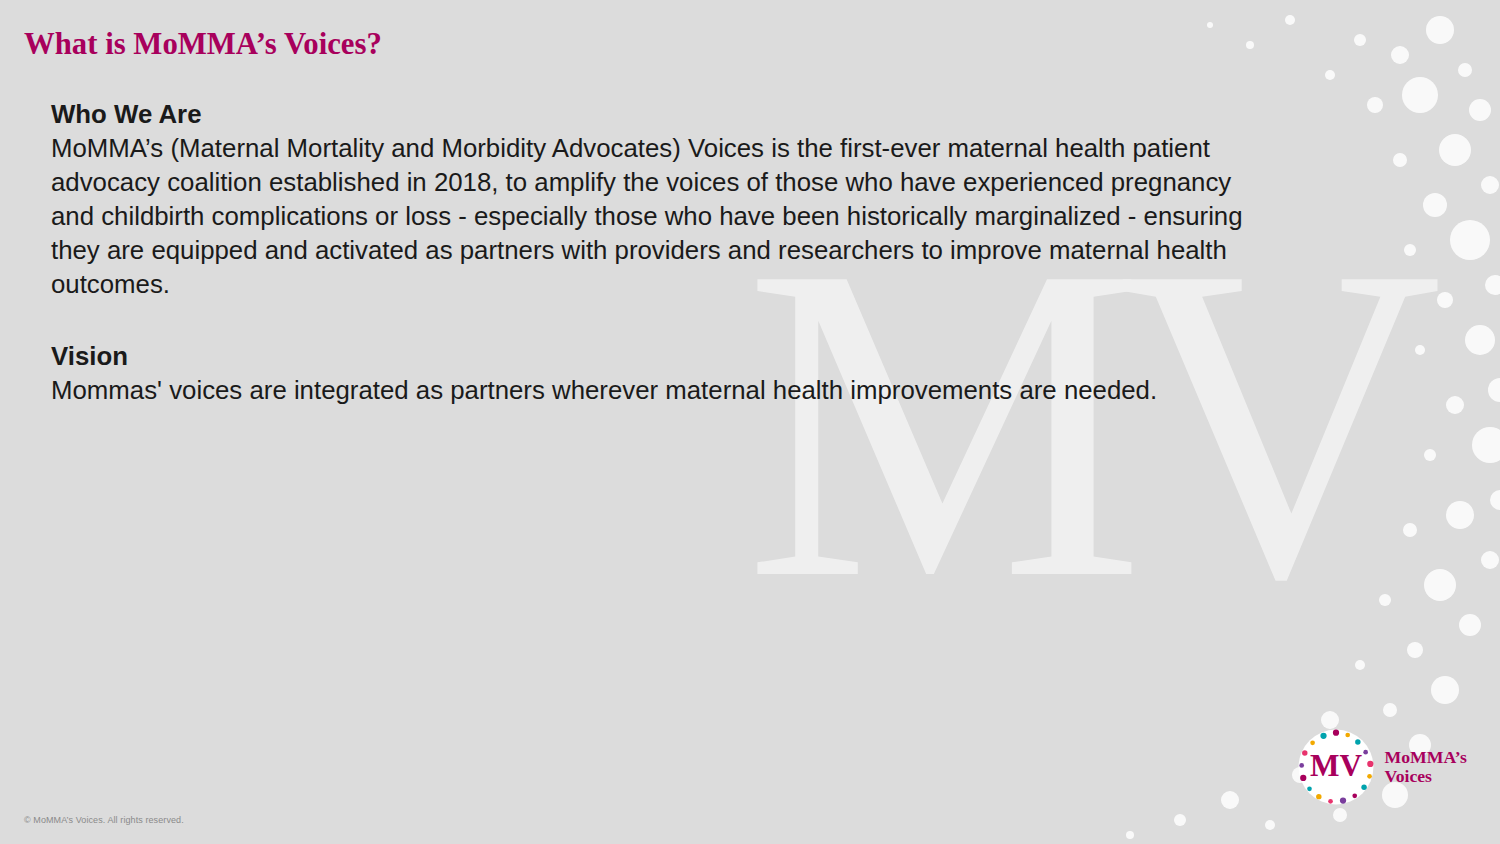MV
What is MoMMA’s Voices?
Who We Are
MoMMA’s (Maternal Mortality and Morbidity Advocates) Voices is the first-ever maternal health patient advocacy coalition established in 2018, to amplify the voices of those who have experienced pregnancy and childbirth complications or loss - especially those who have been historically marginalized - ensuring they are equipped and activated as partners with providers and researchers to improve maternal health outcomes.
Vision
Mommas' voices are integrated as partners wherever maternal health improvements are needed.
MV
MoMMA’s
Voices
© MoMMA’s Voices. All rights reserved.